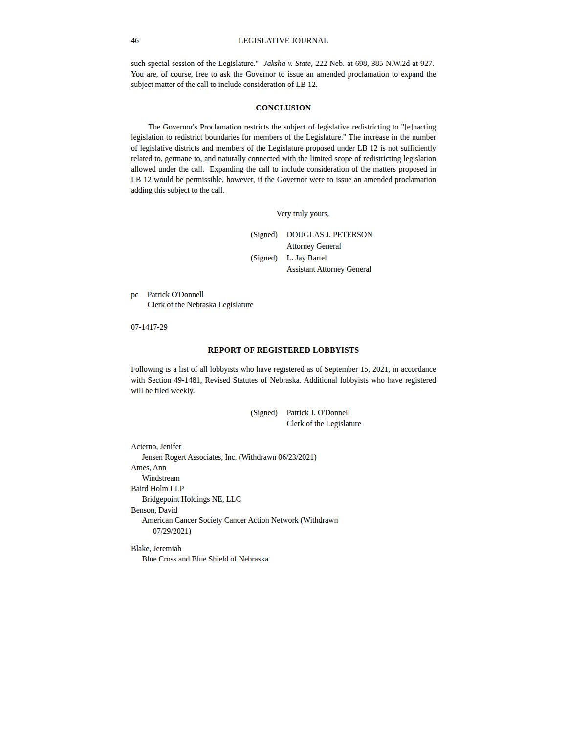46
LEGISLATIVE JOURNAL
such special session of the Legislature." Jaksha v. State, 222 Neb. at 698, 385 N.W.2d at 927. You are, of course, free to ask the Governor to issue an amended proclamation to expand the subject matter of the call to include consideration of LB 12.
CONCLUSION
The Governor's Proclamation restricts the subject of legislative redistricting to "[e]nacting legislation to redistrict boundaries for members of the Legislature." The increase in the number of legislative districts and members of the Legislature proposed under LB 12 is not sufficiently related to, germane to, and naturally connected with the limited scope of redistricting legislation allowed under the call. Expanding the call to include consideration of the matters proposed in LB 12 would be permissible, however, if the Governor were to issue an amended proclamation adding this subject to the call.
Very truly yours,
(Signed)
DOUGLAS J. PETERSON
Attorney General
(Signed)
L. Jay Bartel
Assistant Attorney General
pc
Patrick O'Donnell
Clerk of the Nebraska Legislature
07-1417-29
REPORT OF REGISTERED LOBBYISTS
Following is a list of all lobbyists who have registered as of September 15, 2021, in accordance with Section 49-1481, Revised Statutes of Nebraska. Additional lobbyists who have registered will be filed weekly.
(Signed)
Patrick J. O'Donnell
Clerk of the Legislature
Acierno, Jenifer
Jensen Rogert Associates, Inc. (Withdrawn 06/23/2021)
Ames, Ann
Windstream
Baird Holm LLP
Bridgepoint Holdings NE, LLC
Benson, David
American Cancer Society Cancer Action Network (Withdrawn 07/29/2021)
Blake, Jeremiah
Blue Cross and Blue Shield of Nebraska